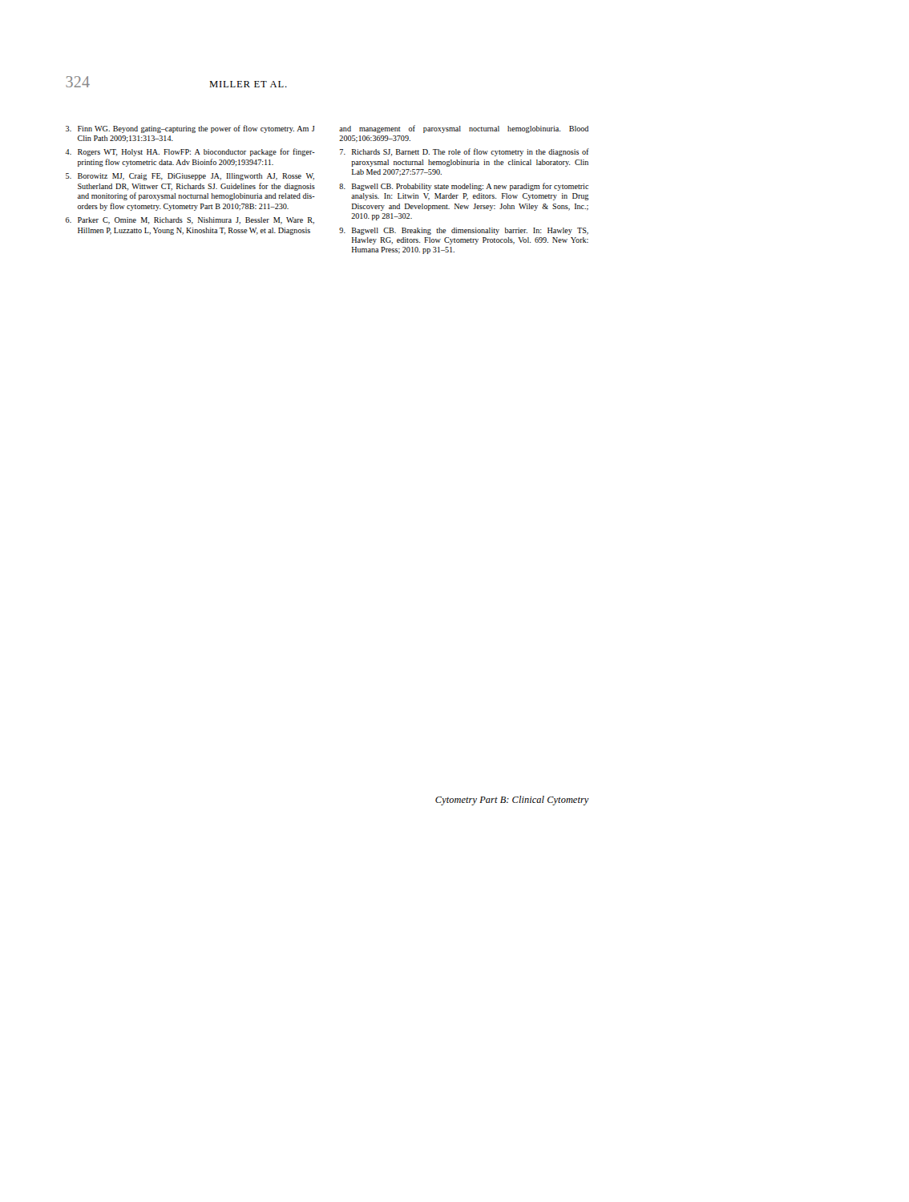324 MILLER ET AL.
3. Finn WG. Beyond gating–capturing the power of flow cytometry. Am J Clin Path 2009;131:313–314.
4. Rogers WT, Holyst HA. FlowFP: A bioconductor package for fingerprinting flow cytometric data. Adv Bioinfo 2009;193947:11.
5. Borowitz MJ, Craig FE, DiGiuseppe JA, Illingworth AJ, Rosse W, Sutherland DR, Wittwer CT, Richards SJ. Guidelines for the diagnosis and monitoring of paroxysmal nocturnal hemoglobinuria and related disorders by flow cytometry. Cytometry Part B 2010;78B: 211–230.
6. Parker C, Omine M, Richards S, Nishimura J, Bessler M, Ware R, Hillmen P, Luzzatto L, Young N, Kinoshita T, Rosse W, et al. Diagnosis
and management of paroxysmal nocturnal hemoglobinuria. Blood 2005;106:3699–3709.
7. Richards SJ, Barnett D. The role of flow cytometry in the diagnosis of paroxysmal nocturnal hemoglobinuria in the clinical laboratory. Clin Lab Med 2007;27:577–590.
8. Bagwell CB. Probability state modeling: A new paradigm for cytometric analysis. In: Litwin V, Marder P, editors. Flow Cytometry in Drug Discovery and Development. New Jersey: John Wiley & Sons, Inc.; 2010. pp 281–302.
9. Bagwell CB. Breaking the dimensionality barrier. In: Hawley TS, Hawley RG, editors. Flow Cytometry Protocols, Vol. 699. New York: Humana Press; 2010. pp 31–51.
Cytometry Part B: Clinical Cytometry